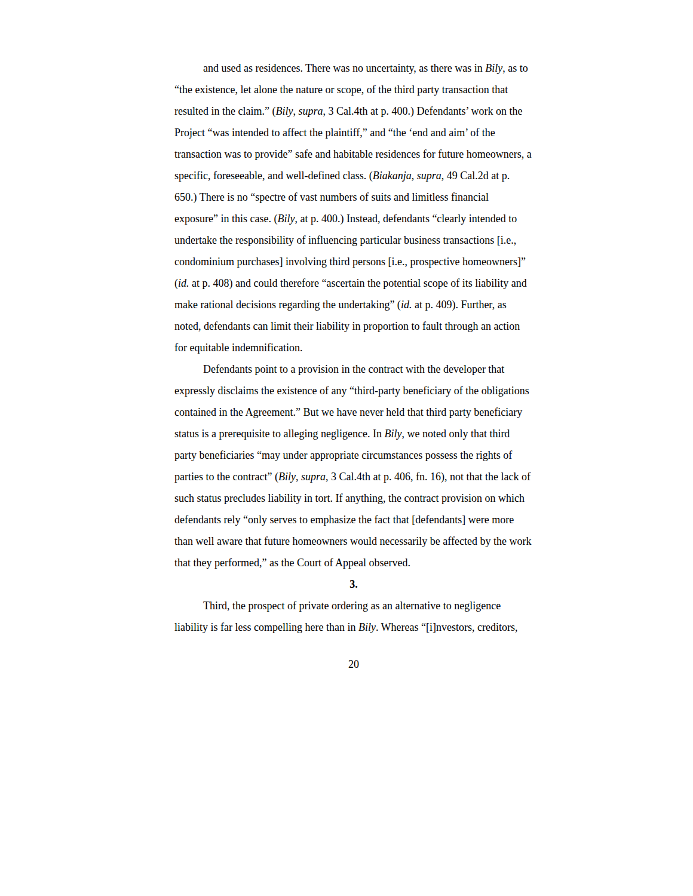and used as residences. There was no uncertainty, as there was in Bily, as to “the existence, let alone the nature or scope, of the third party transaction that resulted in the claim.” (Bily, supra, 3 Cal.4th at p. 400.) Defendants’ work on the Project “was intended to affect the plaintiff,” and “the ‘end and aim’ of the transaction was to provide” safe and habitable residences for future homeowners, a specific, foreseeable, and well-defined class. (Biakanja, supra, 49 Cal.2d at p. 650.) There is no “spectre of vast numbers of suits and limitless financial exposure” in this case. (Bily, at p. 400.) Instead, defendants “clearly intended to undertake the responsibility of influencing particular business transactions [i.e., condominium purchases] involving third persons [i.e., prospective homeowners]” (id. at p. 408) and could therefore “ascertain the potential scope of its liability and make rational decisions regarding the undertaking” (id. at p. 409). Further, as noted, defendants can limit their liability in proportion to fault through an action for equitable indemnification.
Defendants point to a provision in the contract with the developer that expressly disclaims the existence of any “third-party beneficiary of the obligations contained in the Agreement.” But we have never held that third party beneficiary status is a prerequisite to alleging negligence. In Bily, we noted only that third party beneficiaries “may under appropriate circumstances possess the rights of parties to the contract” (Bily, supra, 3 Cal.4th at p. 406, fn. 16), not that the lack of such status precludes liability in tort. If anything, the contract provision on which defendants rely “only serves to emphasize the fact that [defendants] were more than well aware that future homeowners would necessarily be affected by the work that they performed,” as the Court of Appeal observed.
3.
Third, the prospect of private ordering as an alternative to negligence liability is far less compelling here than in Bily. Whereas “[i]nvestors, creditors,
20